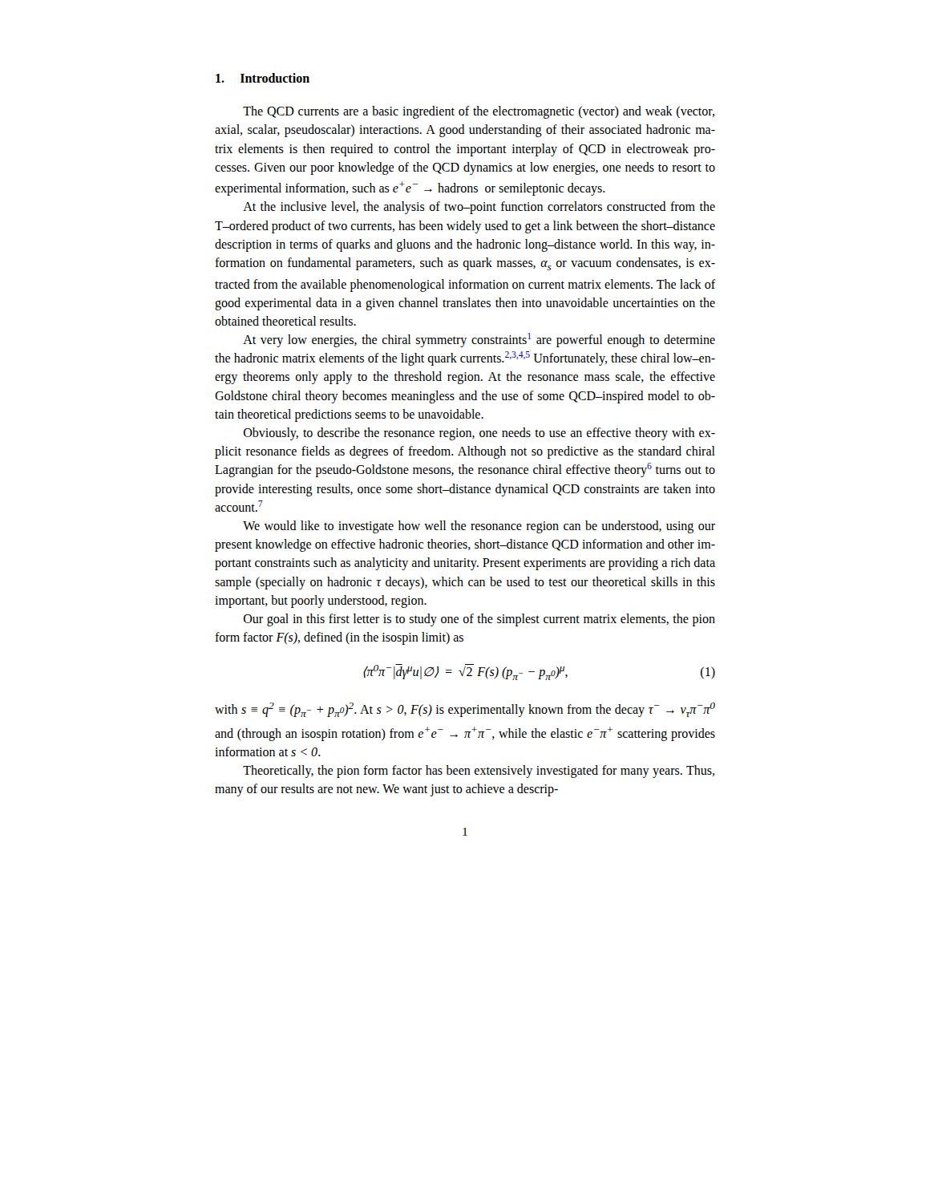1. Introduction
The QCD currents are a basic ingredient of the electromagnetic (vector) and weak (vector, axial, scalar, pseudoscalar) interactions. A good understanding of their associated hadronic matrix elements is then required to control the important interplay of QCD in electroweak processes. Given our poor knowledge of the QCD dynamics at low energies, one needs to resort to experimental information, such as e+e− → hadrons or semileptonic decays.
At the inclusive level, the analysis of two–point function correlators constructed from the T–ordered product of two currents, has been widely used to get a link between the short–distance description in terms of quarks and gluons and the hadronic long–distance world. In this way, information on fundamental parameters, such as quark masses, αs or vacuum condensates, is extracted from the available phenomenological information on current matrix elements. The lack of good experimental data in a given channel translates then into unavoidable uncertainties on the obtained theoretical results.
At very low energies, the chiral symmetry constraints1 are powerful enough to determine the hadronic matrix elements of the light quark currents.2,3,4,5 Unfortunately, these chiral low–energy theorems only apply to the threshold region. At the resonance mass scale, the effective Goldstone chiral theory becomes meaningless and the use of some QCD–inspired model to obtain theoretical predictions seems to be unavoidable.
Obviously, to describe the resonance region, one needs to use an effective theory with explicit resonance fields as degrees of freedom. Although not so predictive as the standard chiral Lagrangian for the pseudo-Goldstone mesons, the resonance chiral effective theory6 turns out to provide interesting results, once some short–distance dynamical QCD constraints are taken into account.7
We would like to investigate how well the resonance region can be understood, using our present knowledge on effective hadronic theories, short–distance QCD information and other important constraints such as analyticity and unitarity. Present experiments are providing a rich data sample (specially on hadronic τ decays), which can be used to test our theoretical skills in this important, but poorly understood, region.
Our goal in this first letter is to study one of the simplest current matrix elements, the pion form factor F(s), defined (in the isospin limit) as
⟨π0π−|dγμu|∅⟩ = √2 F(s) (pπ− − pπ0)μ, (1)
with s ≡ q2 ≡ (pπ− + pπ0)2. At s > 0, F(s) is experimentally known from the decay τ− → ντπ−π0 and (through an isospin rotation) from e+e− → π+π−, while the elastic e−π+ scattering provides information at s < 0.
Theoretically, the pion form factor has been extensively investigated for many years. Thus, many of our results are not new. We want just to achieve a descrip-
1